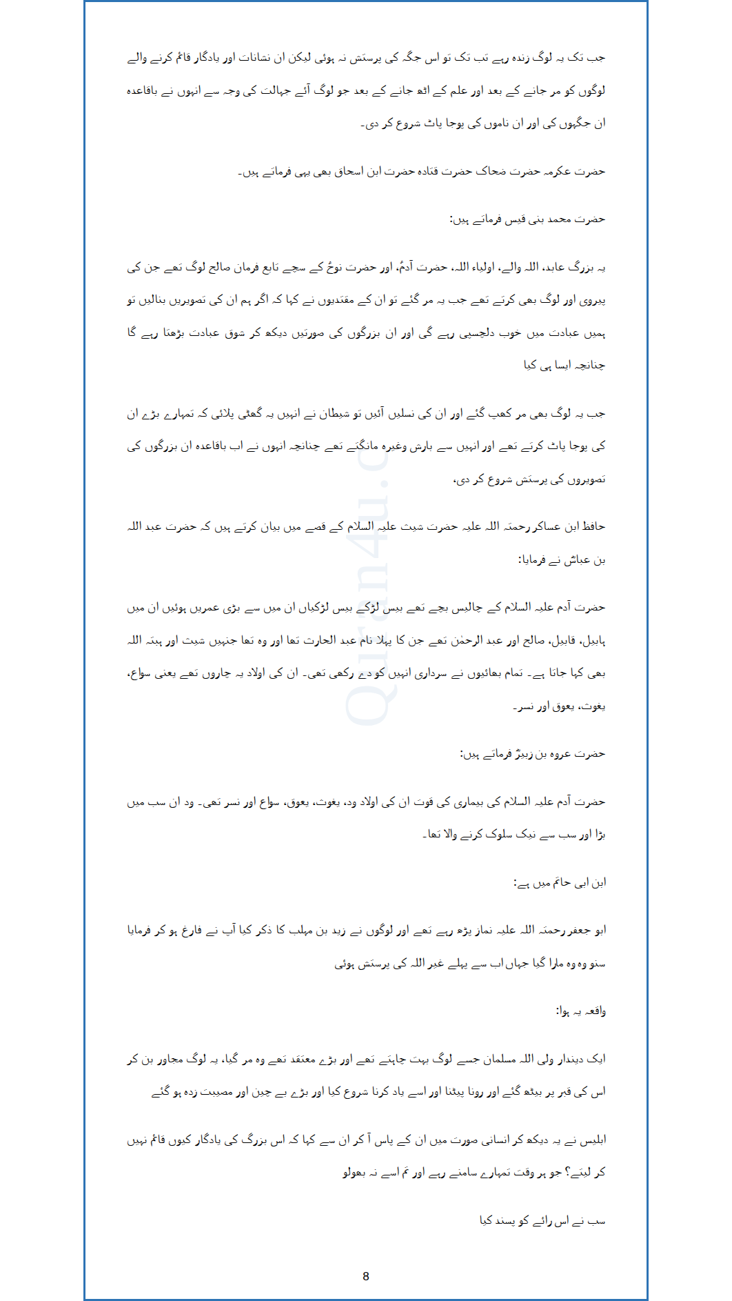جب تک یہ لوگ زندہ رہے تب تک تو اس جگہ کی پرستش نہ ہوئی لیکن ان نشانات اور یادگار قائم کرنے والے لوگوں کو مر جانے کے بعد اور علم کے اٹھ جانے کے بعد جو لوگ آئے جہالت کی وجہ سے انہوں نے باقاعدہ ان جگہوں کی اور ان ناموں کی پوجا پاٹ شروع کر دی۔
حضرت عکرمہ حضرت ضحاک حضرت قتادہ حضرت ابن اسحاق بھی یہی فرماتے ہیں۔
حضرت محمد بنی قیس فرماتے ہیں:
یہ بزرگ عابد، اللہ والے، اولیاء اللہ، حضرت آدمؑ، اور حضرت نوحؑ کے سچے تابع فرمان صالح لوگ تھے جن کی پیروی اور لوگ بھی کرتے تھے جب یہ مر گئے تو ان کے مقتدیوں نے کہا کہ اگر ہم ان کی تصویریں بنالیں تو ہمیں عبادت میں خوب دلچسپی رہے گی اور ان بزرگوں کی صورتیں دیکھ کر شوق عبادت بڑھتا رہے گا چنانچہ ایسا ہی کیا
جب یہ لوگ بھی مر کھپ گئے اور ان کی نسلیں آئیں تو شیطان نے انہیں یہ گھٹی پلائی کہ تمہارے بڑے ان کی پوجا پاٹ کرتے تھے اور انہیں سے بارش وغیرہ مانگتے تھے چنانچہ انہوں نے اب باقاعدہ ان بزرگوں کی تصویروں کی پرستش شروع کر دی،
حافظ ابن عساکر رحمتہ اللہ علیہ حضرت شیث علیہ السلام کے قصے میں بیان کرتے ہیں کہ حضرت عبد اللہ بن عباسؓ نے فرمایا:
حضرت آدم علیہ السلام کے چالیس بچے تھے بیس لڑکے بیس لڑکیاں ان میں سے بڑی عمریں ہوئیں ان میں ہابیل، قابیل، صالح اور عبد الرحمٰن تھے جن کا پہلا نام عبد الحارث تھا اور وہ تھا جنہیں شیث اور ہبتہ اللہ بھی کہا جاتا ہے۔ تمام بھائیوں نے سرداری انہیں کو دے رکھی تھی۔ ان کی اولاد یہ چاروں تھے یعنی سواع، یغوث، یعوق اور نسر۔
حضرت عروہ بن زبیرؓ فرماتے ہیں:
حضرت آدم علیہ السلام کی بیماری کی قوت ان کی اولاد ود، یغوث، یعوق، سواع اور نسر تھی۔ ود ان سب میں بڑا اور سب سے نیک سلوک کرنے والا تھا۔
ابن ابی حاتم میں ہے:
ابو جعفر رحمتہ اللہ علیہ نماز پڑھ رہے تھے اور لوگوں نے زید بن مہلب کا ذکر کیا آپ نے فارغ ہو کر فرمایا سنو وہ وہ مارا گیا جہاں اب سے پہلے غیر اللہ کی پرستش ہوئی
واقعہ یہ ہوا:
ایک دیندار ولی اللہ مسلمان جسے لوگ بہت چاہتے تھے اور بڑے معتقد تھے وہ مر گیا، یہ لوگ مجاور بن کر اس کی قبر پر بیٹھ گئے اور رونا پیٹنا اور اسے یاد کرنا شروع کیا اور بڑے بے چین اور مصیبت زدہ ہو گئے
ابلیس نے یہ دیکھ کر انسانی صورت میں ان کے پاس آ کر ان سے کہا کہ اس بزرگ کی یادگار کیوں قائم نہیں کر لیتے؟ جو ہر وقت تمہارے سامنے رہے اور تم اسے نہ بھولو
سب نے اس رائے کو پسند کیا
8